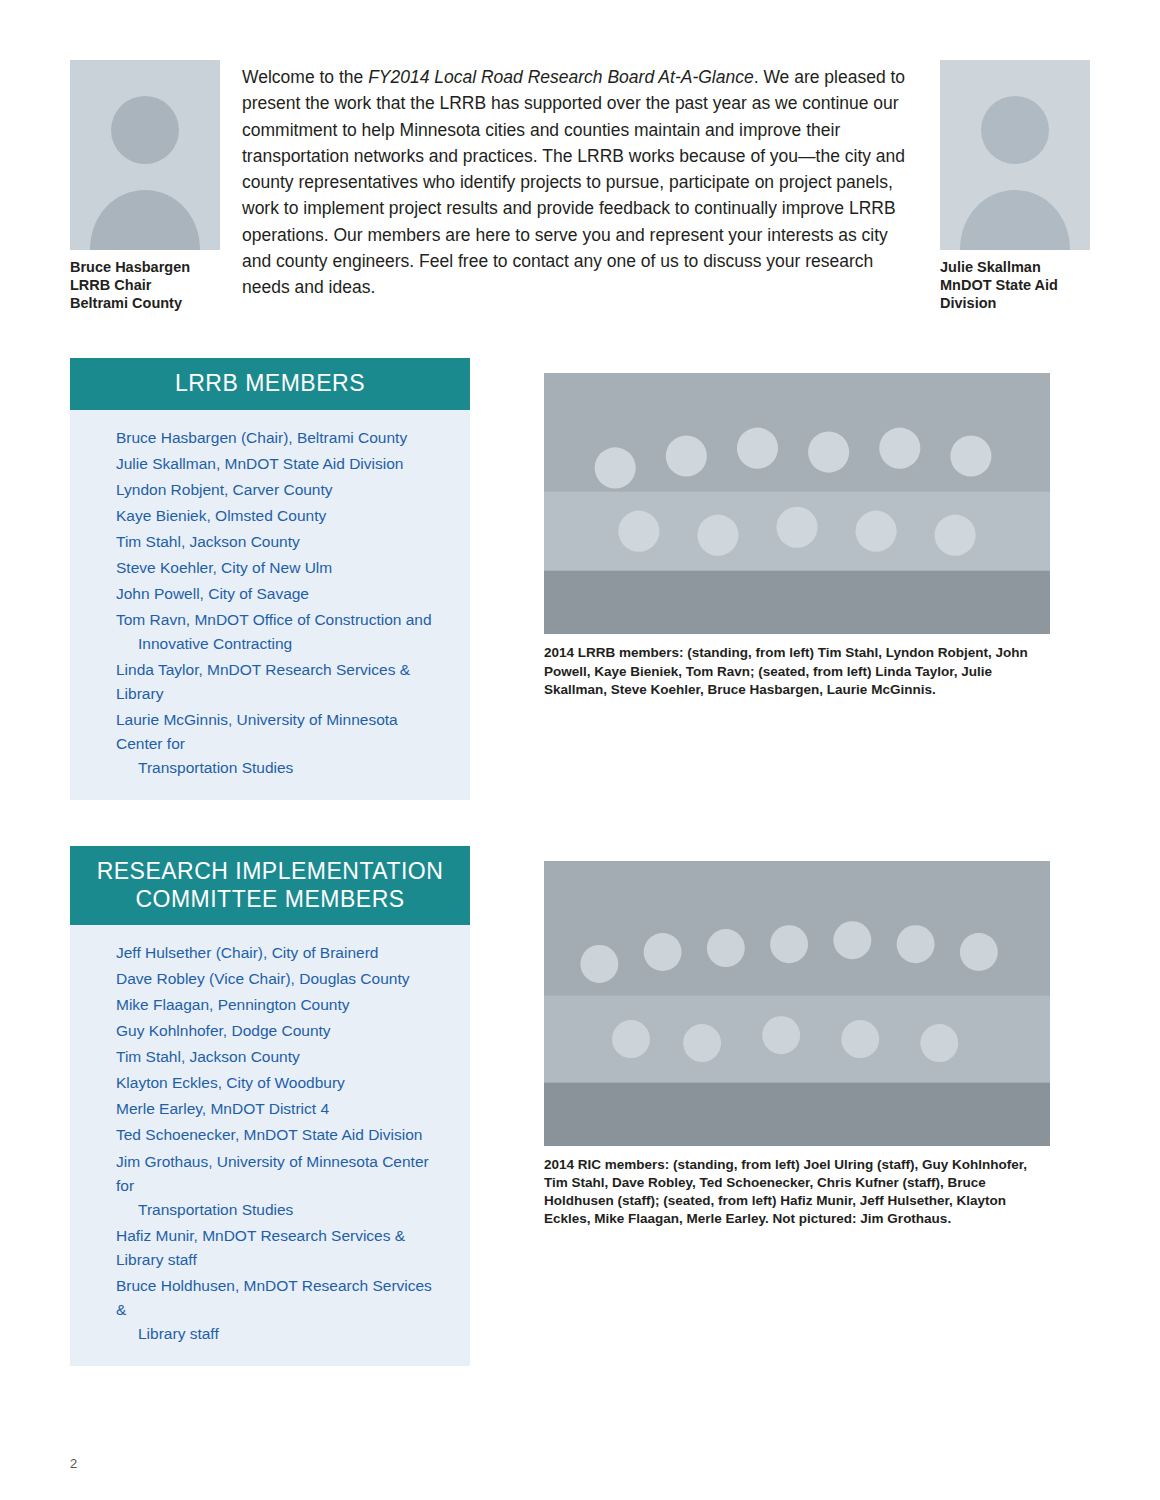Bruce Hasbargen
LRRB Chair
Beltrami County
Welcome to the FY2014 Local Road Research Board At-A-Glance. We are pleased to present the work that the LRRB has supported over the past year as we continue our commitment to help Minnesota cities and counties maintain and improve their transportation networks and practices. The LRRB works because of you—the city and county representatives who identify projects to pursue, participate on project panels, work to implement project results and provide feedback to continually improve LRRB operations. Our members are here to serve you and represent your interests as city and county engineers. Feel free to contact any one of us to discuss your research needs and ideas.
Julie Skallman
MnDOT State Aid Division
LRRB MEMBERS
Bruce Hasbargen (Chair), Beltrami County
Julie Skallman, MnDOT State Aid Division
Lyndon Robjent, Carver County
Kaye Bieniek, Olmsted County
Tim Stahl, Jackson County
Steve Koehler, City of New Ulm
John Powell, City of Savage
Tom Ravn, MnDOT Office of Construction and Innovative Contracting
Linda Taylor, MnDOT Research Services & Library
Laurie McGinnis, University of Minnesota Center for Transportation Studies
2014 LRRB members: (standing, from left) Tim Stahl, Lyndon Robjent, John Powell, Kaye Bieniek, Tom Ravn; (seated, from left) Linda Taylor, Julie Skallman, Steve Koehler, Bruce Hasbargen, Laurie McGinnis.
RESEARCH IMPLEMENTATION
COMMITTEE MEMBERS
Jeff Hulsether (Chair), City of Brainerd
Dave Robley (Vice Chair), Douglas County
Mike Flaagan, Pennington County
Guy Kohlnhofer, Dodge County
Tim Stahl, Jackson County
Klayton Eckles, City of Woodbury
Merle Earley, MnDOT District 4
Ted Schoenecker, MnDOT State Aid Division
Jim Grothaus, University of Minnesota Center for Transportation Studies
Hafiz Munir, MnDOT Research Services & Library staff
Bruce Holdhusen, MnDOT Research Services & Library staff
2014 RIC members: (standing, from left) Joel Ulring (staff), Guy Kohlnhofer, Tim Stahl, Dave Robley, Ted Schoenecker, Chris Kufner (staff), Bruce Holdhusen (staff); (seated, from left) Hafiz Munir, Jeff Hulsether, Klayton Eckles, Mike Flaagan, Merle Earley. Not pictured: Jim Grothaus.
2